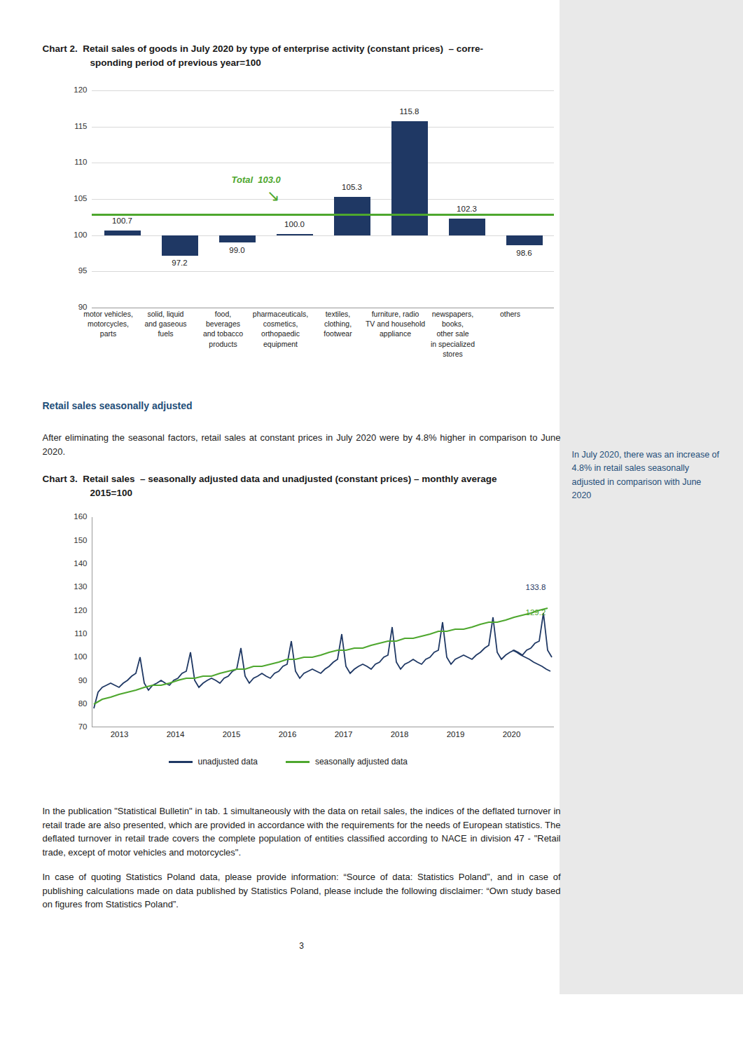In July 2020, there was an increase of 4.8% in retail sales seasonally adjusted in comparison with June 2020
Chart 2. Retail sales of goods in July 2020 by type of enterprise activity (constant prices) – corre- sponding period of previous year=100
120
115
110
105
100
95
90
100.7
97.2
99.0
100.0
105.3
115.8
102.3
98.6
Total 103.0
↘
motor vehicles,
motorcycles,
parts
solid, liquid
and gaseous
fuels
food,
beverages
and tobacco
products
pharmaceuticals,
cosmetics,
orthopaedic
equipment
textiles,
clothing,
footwear
furniture, radio
TV and household
appliance
newspapers,
books,
other sale
in specialized
stores
others
Retail sales seasonally adjusted
After eliminating the seasonal factors, retail sales at constant prices in July 2020 were by 4.8% higher in comparison to June 2020.
Chart 3. Retail sales – seasonally adjusted data and unadjusted (constant prices) – monthly average 2015=100
160
150
140
130
120
110
100
90
80
70
2013
2014
2015
2016
2017
2018
2019
2020
133.8
129.2
unadjusted data
seasonally adjusted data
In the publication "Statistical Bulletin" in tab. 1 simultaneously with the data on retail sales, the indices of the deflated turnover in retail trade are also presented, which are provided in accordance with the requirements for the needs of European statistics. The deflated turnover in retail trade covers the complete population of entities classified according to NACE in division 47 - "Retail trade, except of motor vehicles and motorcycles".
In case of quoting Statistics Poland data, please provide information: “Source of data: Statistics Poland”, and in case of publishing calculations made on data published by Statistics Poland, please include the following disclaimer: “Own study based on figures from Statistics Poland”.
3